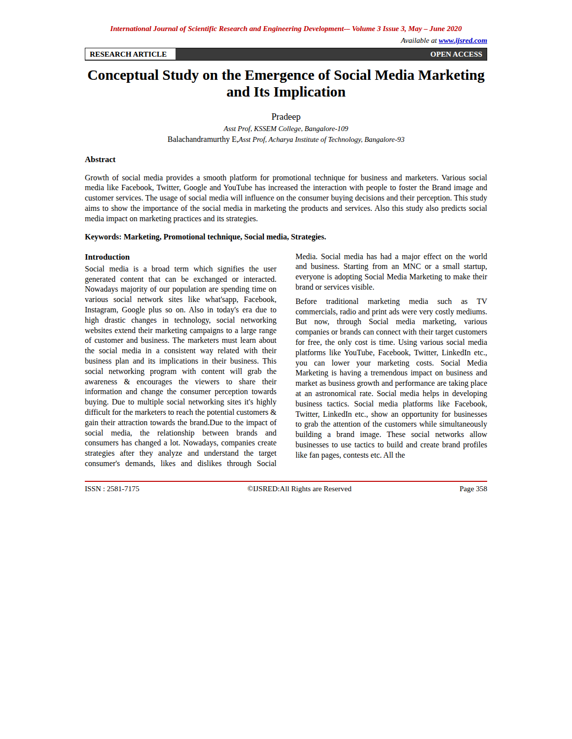International Journal of Scientific Research and Engineering Development-– Volume 3 Issue 3, May – June 2020
Available at www.ijsred.com
RESEARCH ARTICLE OPEN ACCESS
Conceptual Study on the Emergence of Social Media Marketing and Its Implication
Pradeep
Asst Prof, KSSEM College, Bangalore-109
Balachandramurthy E,Asst Prof, Acharya Institute of Technology, Bangalore-93
Abstract
Growth of social media provides a smooth platform for promotional technique for business and marketers. Various social media like Facebook, Twitter, Google and YouTube has increased the interaction with people to foster the Brand image and customer services. The usage of social media will influence on the consumer buying decisions and their perception. This study aims to show the importance of the social media in marketing the products and services. Also this study also predicts social media impact on marketing practices and its strategies.
Keywords: Marketing, Promotional technique, Social media, Strategies.
Introduction
Social media is a broad term which signifies the user generated content that can be exchanged or interacted. Nowadays majority of our population are spending time on various social network sites like what'sapp, Facebook, Instagram, Google plus so on. Also in today's era due to high drastic changes in technology, social networking websites extend their marketing campaigns to a large range of customer and business. The marketers must learn about the social media in a consistent way related with their business plan and its implications in their business. This social networking program with content will grab the awareness & encourages the viewers to share their information and change the consumer perception towards buying. Due to multiple social networking sites it's highly difficult for the marketers to reach the potential customers & gain their attraction towards the brand.Due to the impact of social media, the relationship between brands and consumers has changed a lot. Nowadays, companies create strategies after they analyze and understand the target consumer's demands, likes and dislikes through Social Media. Social media has had a major effect on the world and business. Starting from an MNC or a small startup, everyone is adopting Social Media Marketing to make their brand or services visible.
Before traditional marketing media such as TV commercials, radio and print ads were very costly mediums. But now, through Social media marketing, various companies or brands can connect with their target customers for free, the only cost is time. Using various social media platforms like YouTube, Facebook, Twitter, LinkedIn etc., you can lower your marketing costs. Social Media Marketing is having a tremendous impact on business and market as business growth and performance are taking place at an astronomical rate. Social media helps in developing business tactics. Social media platforms like Facebook, Twitter, LinkedIn etc., show an opportunity for businesses to grab the attention of the customers while simultaneously building a brand image. These social networks allow businesses to use tactics to build and create brand profiles like fan pages, contests etc. All the
ISSN : 2581-7175 ©IJSRED:All Rights are Reserved Page 358